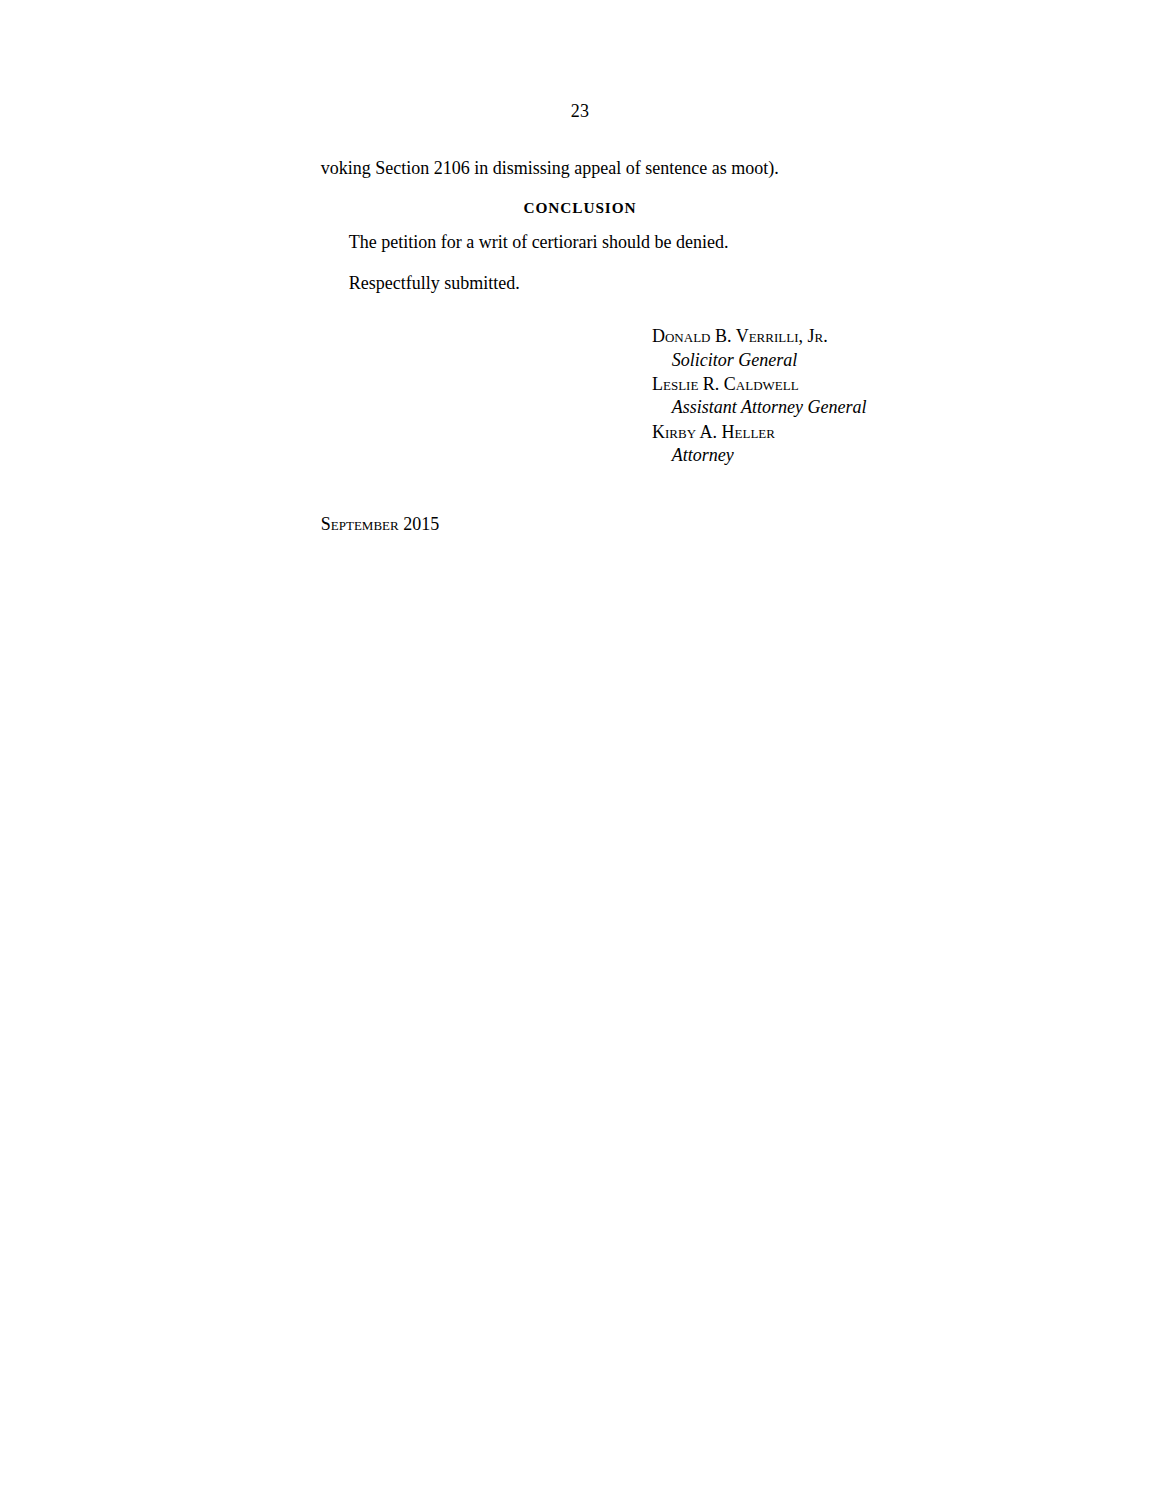23
voking Section 2106 in dismissing appeal of sentence as moot).
Conclusion
The petition for a writ of certiorari should be denied.
Respectfully submitted.
Donald B. Verrilli, Jr. Solicitor General
Leslie R. Caldwell Assistant Attorney General
Kirby A. Heller Attorney
September 2015